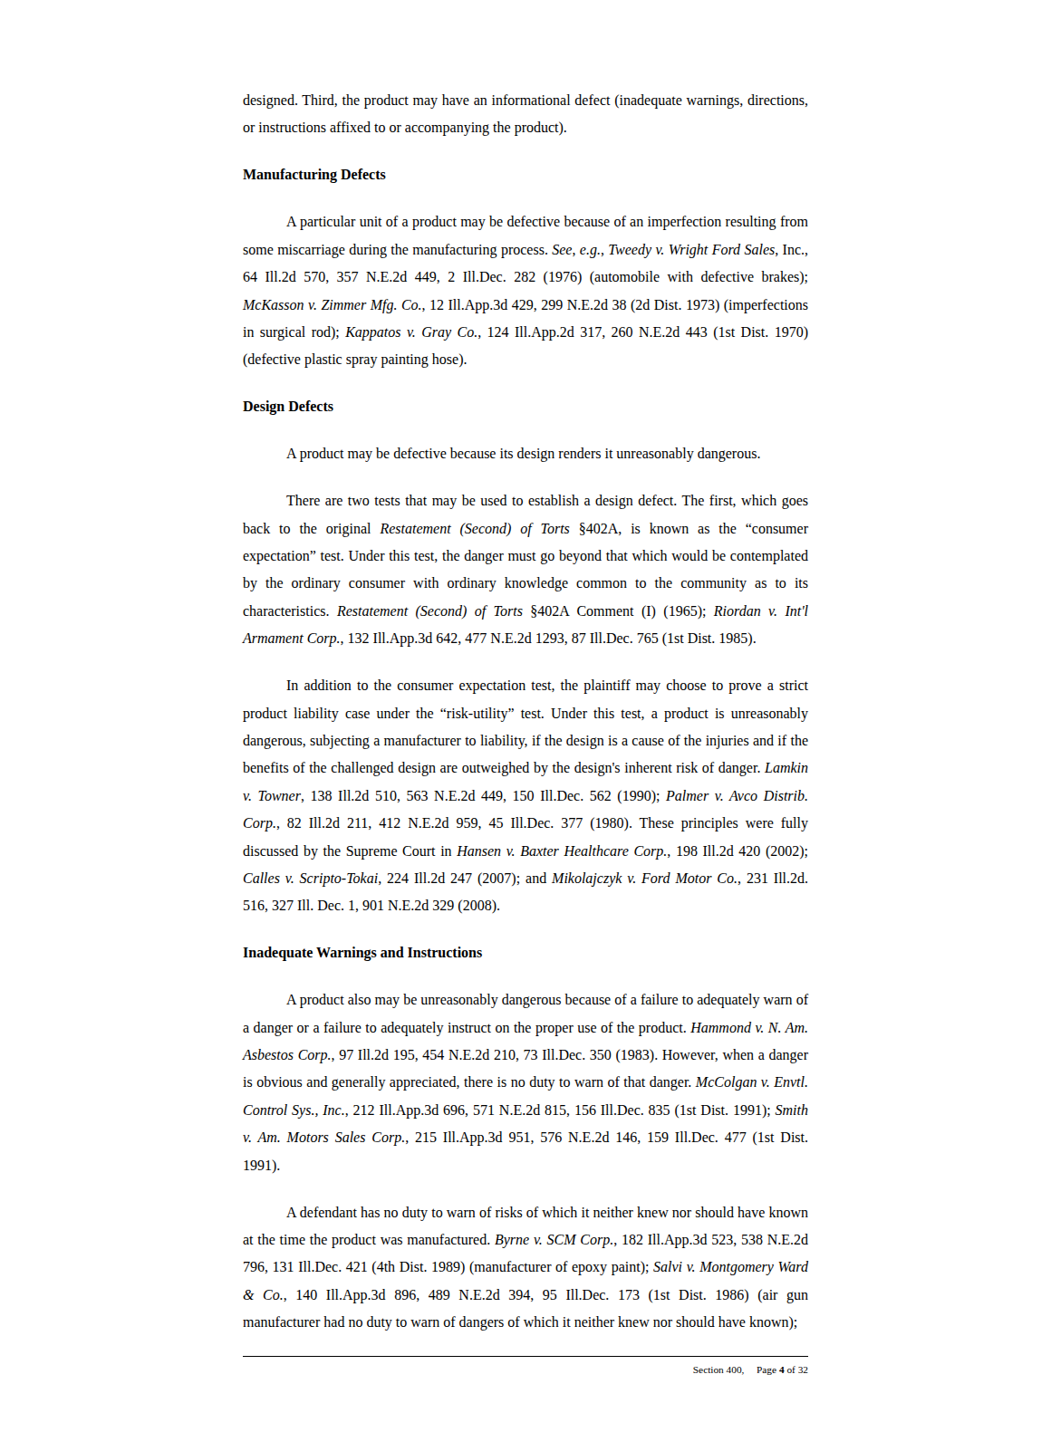designed. Third, the product may have an informational defect (inadequate warnings, directions, or instructions affixed to or accompanying the product).
Manufacturing Defects
A particular unit of a product may be defective because of an imperfection resulting from some miscarriage during the manufacturing process. See, e.g., Tweedy v. Wright Ford Sales, Inc., 64 Ill.2d 570, 357 N.E.2d 449, 2 Ill.Dec. 282 (1976) (automobile with defective brakes); McKasson v. Zimmer Mfg. Co., 12 Ill.App.3d 429, 299 N.E.2d 38 (2d Dist. 1973) (imperfections in surgical rod); Kappatos v. Gray Co., 124 Ill.App.2d 317, 260 N.E.2d 443 (1st Dist. 1970) (defective plastic spray painting hose).
Design Defects
A product may be defective because its design renders it unreasonably dangerous.
There are two tests that may be used to establish a design defect. The first, which goes back to the original Restatement (Second) of Torts §402A, is known as the “consumer expectation” test. Under this test, the danger must go beyond that which would be contemplated by the ordinary consumer with ordinary knowledge common to the community as to its characteristics. Restatement (Second) of Torts §402A Comment (I) (1965); Riordan v. Int'l Armament Corp., 132 Ill.App.3d 642, 477 N.E.2d 1293, 87 Ill.Dec. 765 (1st Dist. 1985).
In addition to the consumer expectation test, the plaintiff may choose to prove a strict product liability case under the “risk-utility” test. Under this test, a product is unreasonably dangerous, subjecting a manufacturer to liability, if the design is a cause of the injuries and if the benefits of the challenged design are outweighed by the design's inherent risk of danger. Lamkin v. Towner, 138 Ill.2d 510, 563 N.E.2d 449, 150 Ill.Dec. 562 (1990); Palmer v. Avco Distrib. Corp., 82 Ill.2d 211, 412 N.E.2d 959, 45 Ill.Dec. 377 (1980). These principles were fully discussed by the Supreme Court in Hansen v. Baxter Healthcare Corp., 198 Ill.2d 420 (2002); Calles v. Scripto-Tokai, 224 Ill.2d 247 (2007); and Mikolajczyk v. Ford Motor Co., 231 Ill.2d. 516, 327 Ill. Dec. 1, 901 N.E.2d 329 (2008).
Inadequate Warnings and Instructions
A product also may be unreasonably dangerous because of a failure to adequately warn of a danger or a failure to adequately instruct on the proper use of the product. Hammond v. N. Am. Asbestos Corp., 97 Ill.2d 195, 454 N.E.2d 210, 73 Ill.Dec. 350 (1983). However, when a danger is obvious and generally appreciated, there is no duty to warn of that danger. McColgan v. Envtl. Control Sys., Inc., 212 Ill.App.3d 696, 571 N.E.2d 815, 156 Ill.Dec. 835 (1st Dist. 1991); Smith v. Am. Motors Sales Corp., 215 Ill.App.3d 951, 576 N.E.2d 146, 159 Ill.Dec. 477 (1st Dist. 1991).
A defendant has no duty to warn of risks of which it neither knew nor should have known at the time the product was manufactured. Byrne v. SCM Corp., 182 Ill.App.3d 523, 538 N.E.2d 796, 131 Ill.Dec. 421 (4th Dist. 1989) (manufacturer of epoxy paint); Salvi v. Montgomery Ward & Co., 140 Ill.App.3d 896, 489 N.E.2d 394, 95 Ill.Dec. 173 (1st Dist. 1986) (air gun manufacturer had no duty to warn of dangers of which it neither knew nor should have known);
Section 400, Page 4 of 32